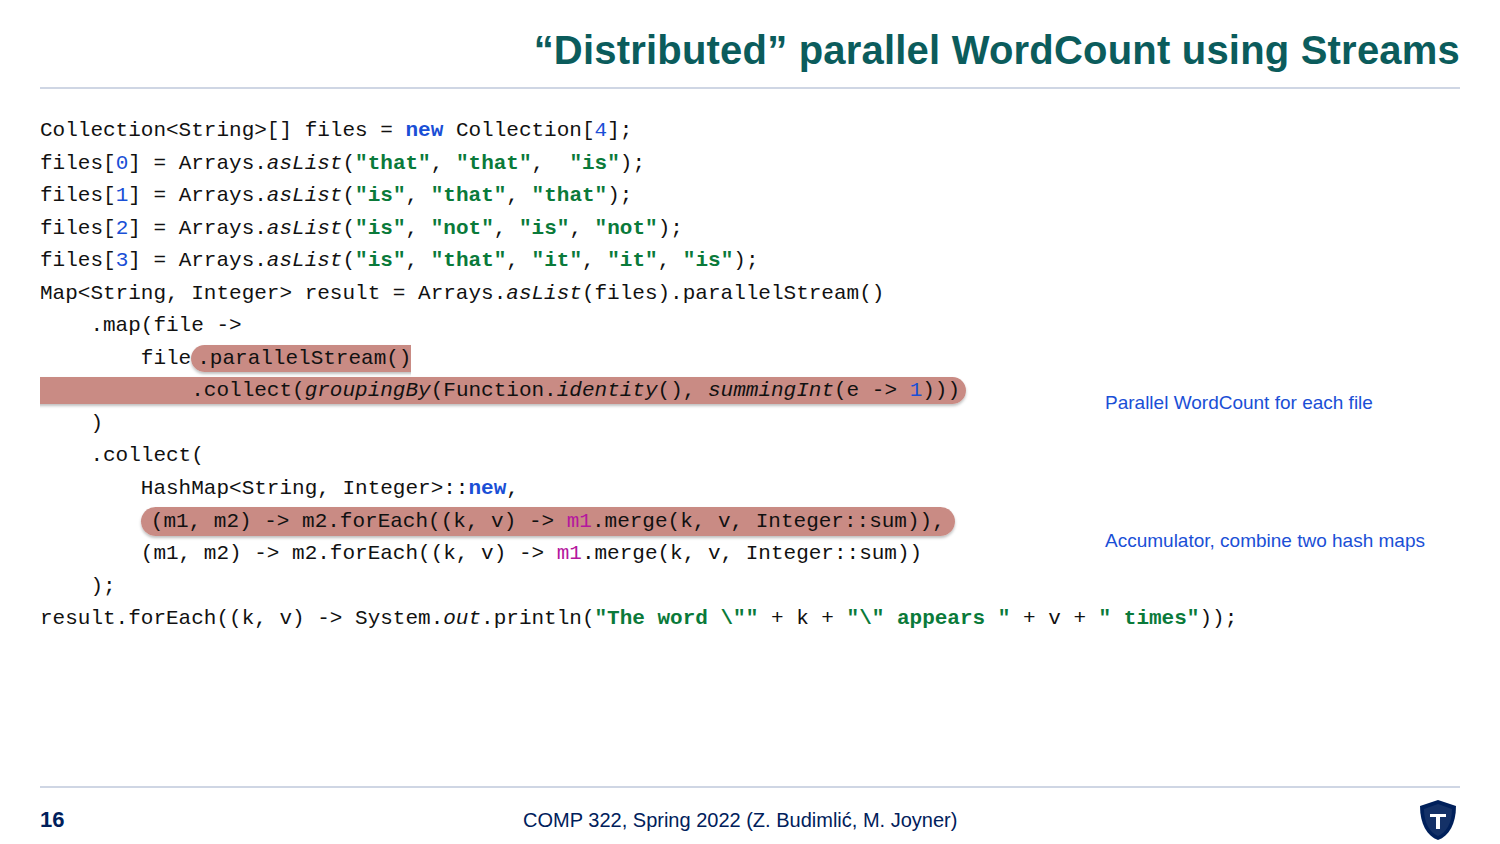“Distributed” parallel WordCount using Streams
Collection<String>[] files = new Collection[4]; files[0] = Arrays.asList("that", "that", "is"); files[1] = Arrays.asList("is", "that", "that"); files[2] = Arrays.asList("is", "not", "is", "not"); files[3] = Arrays.asList("is", "that", "it", "it", "is"); Map<String, Integer> result = Arrays.asList(files).parallelStream() .map(file -> file.parallelStream() .collect(groupingBy(Function.identity(), summingInt(e -> 1))) ) .collect( HashMap<String, Integer>::new, (m1, m2) -> m2.forEach((k, v) -> m1.merge(k, v, Integer::sum)), (m1, m2) -> m2.forEach((k, v) -> m1.merge(k, v, Integer::sum)) ); result.forEach((k, v) -> System.out.println("The word \"" + k + "\" appears " + v + " times"));
Parallel WordCount for each file
Accumulator, combine two hash maps
16
COMP 322, Spring 2022 (Z. Budimlić, M. Joyner)